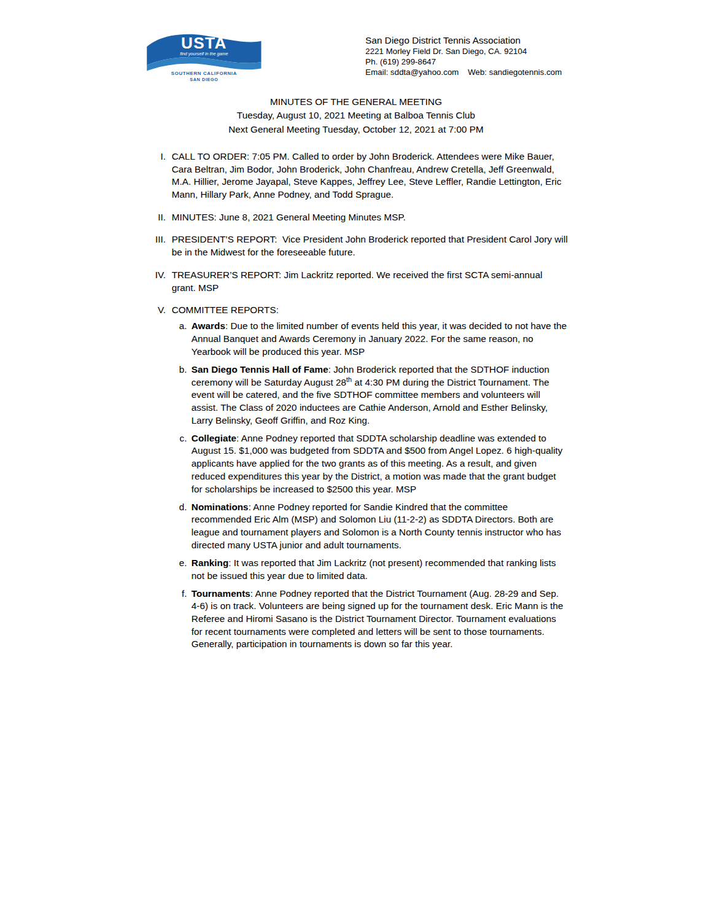USTA Southern California San Diego USTA find yourself in the game SOUTHERN CALIFORNIA SAN DIEGO
San Diego District Tennis Association
2221 Morley Field Dr. San Diego, CA. 92104
Ph. (619) 299-8647
Email: sddta@yahoo.com Web: sandiegotennis.com
MINUTES OF THE GENERAL MEETING
Tuesday, August 10, 2021 Meeting at Balboa Tennis Club
Next General Meeting Tuesday, October 12, 2021 at 7:00 PM
CALL TO ORDER: 7:05 PM. Called to order by John Broderick. Attendees were Mike Bauer, Cara Beltran, Jim Bodor, John Broderick, John Chanfreau, Andrew Cretella, Jeff Greenwald, M.A. Hillier, Jerome Jayapal, Steve Kappes, Jeffrey Lee, Steve Leffler, Randie Lettington, Eric Mann, Hillary Park, Anne Podney, and Todd Sprague.
MINUTES: June 8, 2021 General Meeting Minutes MSP.
PRESIDENT’S REPORT: Vice President John Broderick reported that President Carol Jory will be in the Midwest for the foreseeable future.
TREASURER’S REPORT: Jim Lackritz reported. We received the first SCTA semi-annual grant. MSP
COMMITTEE REPORTS:
Awards: Due to the limited number of events held this year, it was decided to not have the Annual Banquet and Awards Ceremony in January 2022. For the same reason, no Yearbook will be produced this year. MSP
San Diego Tennis Hall of Fame: John Broderick reported that the SDTHOF induction ceremony will be Saturday August 28th at 4:30 PM during the District Tournament. The event will be catered, and the five SDTHOF committee members and volunteers will assist. The Class of 2020 inductees are Cathie Anderson, Arnold and Esther Belinsky, Larry Belinsky, Geoff Griffin, and Roz King.
Collegiate: Anne Podney reported that SDDTA scholarship deadline was extended to August 15. $1,000 was budgeted from SDDTA and $500 from Angel Lopez. 6 high-quality applicants have applied for the two grants as of this meeting. As a result, and given reduced expenditures this year by the District, a motion was made that the grant budget for scholarships be increased to $2500 this year. MSP
Nominations: Anne Podney reported for Sandie Kindred that the committee recommended Eric Alm (MSP) and Solomon Liu (11-2-2) as SDDTA Directors. Both are league and tournament players and Solomon is a North County tennis instructor who has directed many USTA junior and adult tournaments.
Ranking: It was reported that Jim Lackritz (not present) recommended that ranking lists not be issued this year due to limited data.
Tournaments: Anne Podney reported that the District Tournament (Aug. 28-29 and Sep. 4-6) is on track. Volunteers are being signed up for the tournament desk. Eric Mann is the Referee and Hiromi Sasano is the District Tournament Director. Tournament evaluations for recent tournaments were completed and letters will be sent to those tournaments. Generally, participation in tournaments is down so far this year.